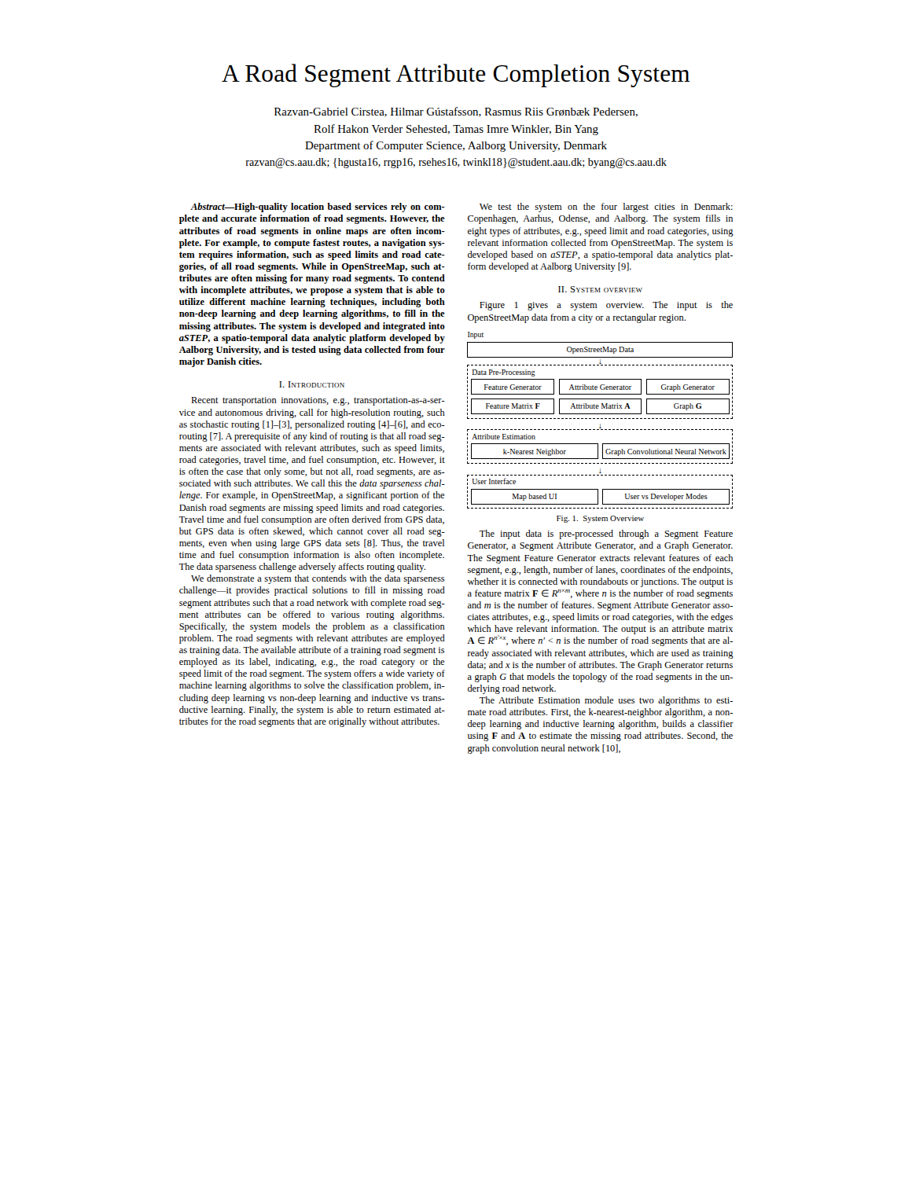A Road Segment Attribute Completion System
Razvan-Gabriel Cirstea, Hilmar Gústafsson, Rasmus Riis Grønbæk Pedersen, Rolf Hakon Verder Sehested, Tamas Imre Winkler, Bin Yang Department of Computer Science, Aalborg University, Denmark razvan@cs.aau.dk; {hgusta16, rrgp16, rsehes16, twinkl18}@student.aau.dk; byang@cs.aau.dk
Abstract—High-quality location based services rely on complete and accurate information of road segments. However, the attributes of road segments in online maps are often incomplete. For example, to compute fastest routes, a navigation system requires information, such as speed limits and road categories, of all road segments. While in OpenStreeMap, such attributes are often missing for many road segments. To contend with incomplete attributes, we propose a system that is able to utilize different machine learning techniques, including both non-deep learning and deep learning algorithms, to fill in the missing attributes. The system is developed and integrated into aSTEP, a spatio-temporal data analytic platform developed by Aalborg University, and is tested using data collected from four major Danish cities.
I. Introduction
Recent transportation innovations, e.g., transportation-as-a-service and autonomous driving, call for high-resolution routing, such as stochastic routing [1]–[3], personalized routing [4]–[6], and eco-routing [7]. A prerequisite of any kind of routing is that all road segments are associated with relevant attributes, such as speed limits, road categories, travel time, and fuel consumption, etc. However, it is often the case that only some, but not all, road segments, are associated with such attributes. We call this the data sparseness challenge. For example, in OpenStreetMap, a significant portion of the Danish road segments are missing speed limits and road categories. Travel time and fuel consumption are often derived from GPS data, but GPS data is often skewed, which cannot cover all road segments, even when using large GPS data sets [8]. Thus, the travel time and fuel consumption information is also often incomplete. The data sparseness challenge adversely affects routing quality.
We demonstrate a system that contends with the data sparseness challenge—it provides practical solutions to fill in missing road segment attributes such that a road network with complete road segment attributes can be offered to various routing algorithms. Specifically, the system models the problem as a classification problem. The road segments with relevant attributes are employed as training data. The available attribute of a training road segment is employed as its label, indicating, e.g., the road category or the speed limit of the road segment. The system offers a wide variety of machine learning algorithms to solve the classification problem, including deep learning vs non-deep learning and inductive vs transductive learning. Finally, the system is able to return estimated attributes for the road segments that are originally without attributes.
We test the system on the four largest cities in Denmark: Copenhagen, Aarhus, Odense, and Aalborg. The system fills in eight types of attributes, e.g., speed limit and road categories, using relevant information collected from OpenStreetMap. The system is developed based on aSTEP, a spatio-temporal data analytics platform developed at Aalborg University [9].
II. System overview
Figure 1 gives a system overview. The input is the OpenStreetMap data from a city or a rectangular region.
Input
OpenStreetMap Data
↓
Data Pre-Processing
Feature Generator
Attribute Generator
Graph Generator
Feature Matrix F
Attribute Matrix A
Graph G
↓
Attribute Estimation
k-Nearest Neighbor
Graph Convolutional Neural Network
↓
User Interface
Map based UI
User vs Developer Modes
Fig. 1. System Overview
The input data is pre-processed through a Segment Feature Generator, a Segment Attribute Generator, and a Graph Generator. The Segment Feature Generator extracts relevant features of each segment, e.g., length, number of lanes, coordinates of the endpoints, whether it is connected with roundabouts or junctions. The output is a feature matrix F ∈ Rn×m, where n is the number of road segments and m is the number of features. Segment Attribute Generator associates attributes, e.g., speed limits or road categories, with the edges which have relevant information. The output is an attribute matrix A ∈ Rn′×x, where n′ < n is the number of road segments that are already associated with relevant attributes, which are used as training data; and x is the number of attributes. The Graph Generator returns a graph G that models the topology of the road segments in the underlying road network.
The Attribute Estimation module uses two algorithms to estimate road attributes. First, the k-nearest-neighbor algorithm, a non-deep learning and inductive learning algorithm, builds a classifier using F and A to estimate the missing road attributes. Second, the graph convolution neural network [10],